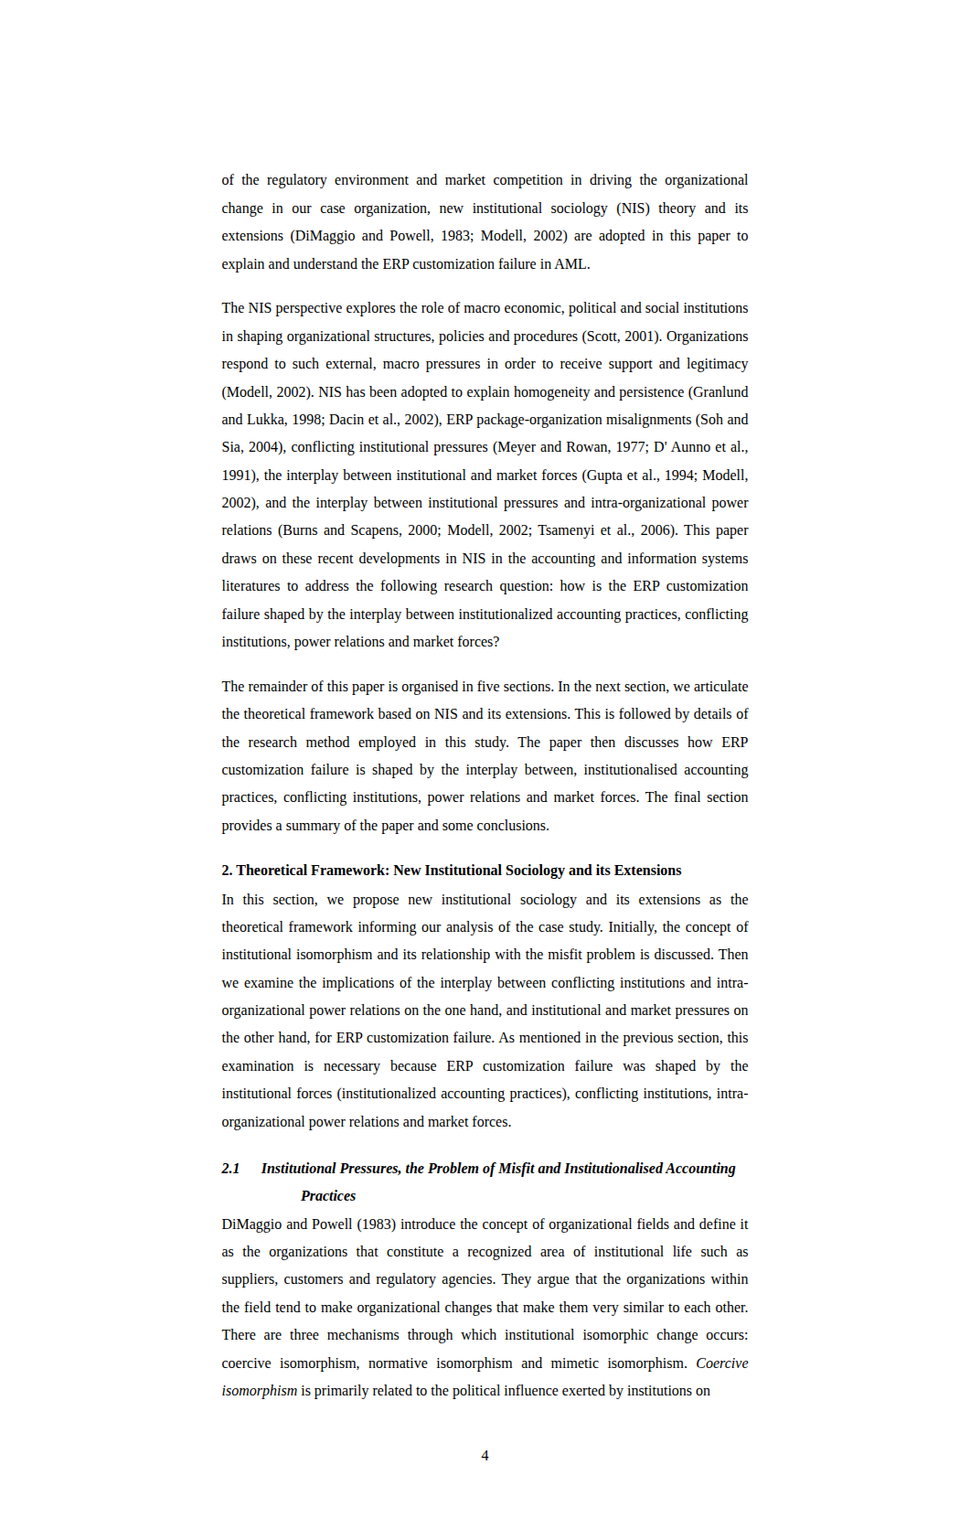of the regulatory environment and market competition in driving the organizational change in our case organization, new institutional sociology (NIS) theory and its extensions (DiMaggio and Powell, 1983; Modell, 2002) are adopted in this paper to explain and understand the ERP customization failure in AML.
The NIS perspective explores the role of macro economic, political and social institutions in shaping organizational structures, policies and procedures (Scott, 2001). Organizations respond to such external, macro pressures in order to receive support and legitimacy (Modell, 2002). NIS has been adopted to explain homogeneity and persistence (Granlund and Lukka, 1998; Dacin et al., 2002), ERP package-organization misalignments (Soh and Sia, 2004), conflicting institutional pressures (Meyer and Rowan, 1977; D' Aunno et al., 1991), the interplay between institutional and market forces (Gupta et al., 1994; Modell, 2002), and the interplay between institutional pressures and intra-organizational power relations (Burns and Scapens, 2000; Modell, 2002; Tsamenyi et al., 2006). This paper draws on these recent developments in NIS in the accounting and information systems literatures to address the following research question: how is the ERP customization failure shaped by the interplay between institutionalized accounting practices, conflicting institutions, power relations and market forces?
The remainder of this paper is organised in five sections. In the next section, we articulate the theoretical framework based on NIS and its extensions. This is followed by details of the research method employed in this study. The paper then discusses how ERP customization failure is shaped by the interplay between, institutionalised accounting practices, conflicting institutions, power relations and market forces. The final section provides a summary of the paper and some conclusions.
2. Theoretical Framework: New Institutional Sociology and its Extensions
In this section, we propose new institutional sociology and its extensions as the theoretical framework informing our analysis of the case study. Initially, the concept of institutional isomorphism and its relationship with the misfit problem is discussed. Then we examine the implications of the interplay between conflicting institutions and intra-organizational power relations on the one hand, and institutional and market pressures on the other hand, for ERP customization failure. As mentioned in the previous section, this examination is necessary because ERP customization failure was shaped by the institutional forces (institutionalized accounting practices), conflicting institutions, intra-organizational power relations and market forces.
2.1 Institutional Pressures, the Problem of Misfit and Institutionalised AccountingPractices
DiMaggio and Powell (1983) introduce the concept of organizational fields and define it as the organizations that constitute a recognized area of institutional life such as suppliers, customers and regulatory agencies. They argue that the organizations within the field tend to make organizational changes that make them very similar to each other. There are three mechanisms through which institutional isomorphic change occurs: coercive isomorphism, normative isomorphism and mimetic isomorphism. Coercive isomorphism is primarily related to the political influence exerted by institutions on
4